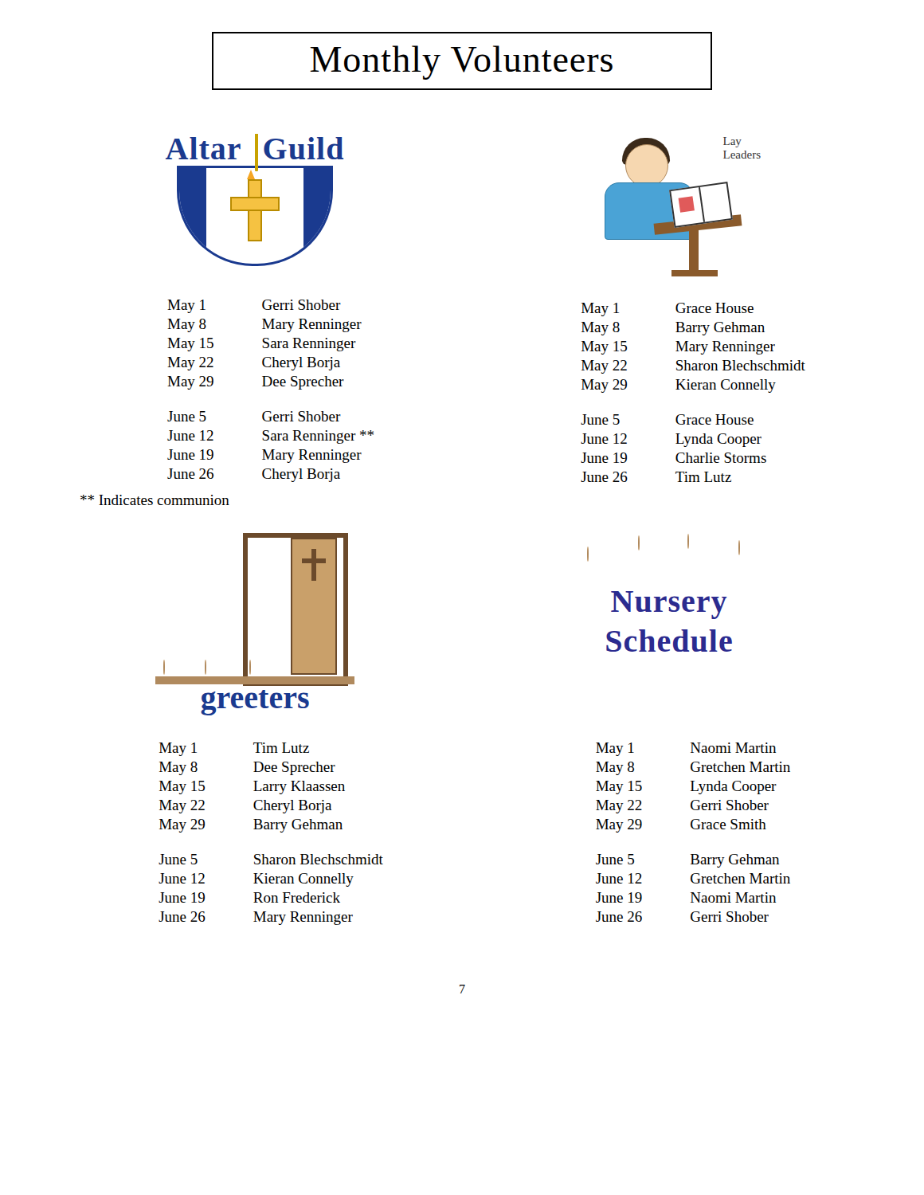Monthly Volunteers
Altar Guild
| May 1 | Gerri Shober |
| May 8 | Mary Renninger |
| May 15 | Sara Renninger |
| May 22 | Cheryl Borja |
| May 29 | Dee Sprecher |
| June 5 | Gerri Shober |
| June 12 | Sara Renninger ** |
| June 19 | Mary Renninger |
| June 26 | Cheryl Borja |
** Indicates communion
Lay
Leaders
| May 1 | Grace House |
| May 8 | Barry Gehman |
| May 15 | Mary Renninger |
| May 22 | Sharon Blechschmidt |
| May 29 | Kieran Connelly |
| June 5 | Grace House |
| June 12 | Lynda Cooper |
| June 19 | Charlie Storms |
| June 26 | Tim Lutz |
greeters
| May 1 | Tim Lutz |
| May 8 | Dee Sprecher |
| May 15 | Larry Klaassen |
| May 22 | Cheryl Borja |
| May 29 | Barry Gehman |
| June 5 | Sharon Blechschmidt |
| June 12 | Kieran Connelly |
| June 19 | Ron Frederick |
| June 26 | Mary Renninger |
Nursery
Schedule
| May 1 | Naomi Martin |
| May 8 | Gretchen Martin |
| May 15 | Lynda Cooper |
| May 22 | Gerri Shober |
| May 29 | Grace Smith |
| June 5 | Barry Gehman |
| June 12 | Gretchen Martin |
| June 19 | Naomi Martin |
| June 26 | Gerri Shober |
7